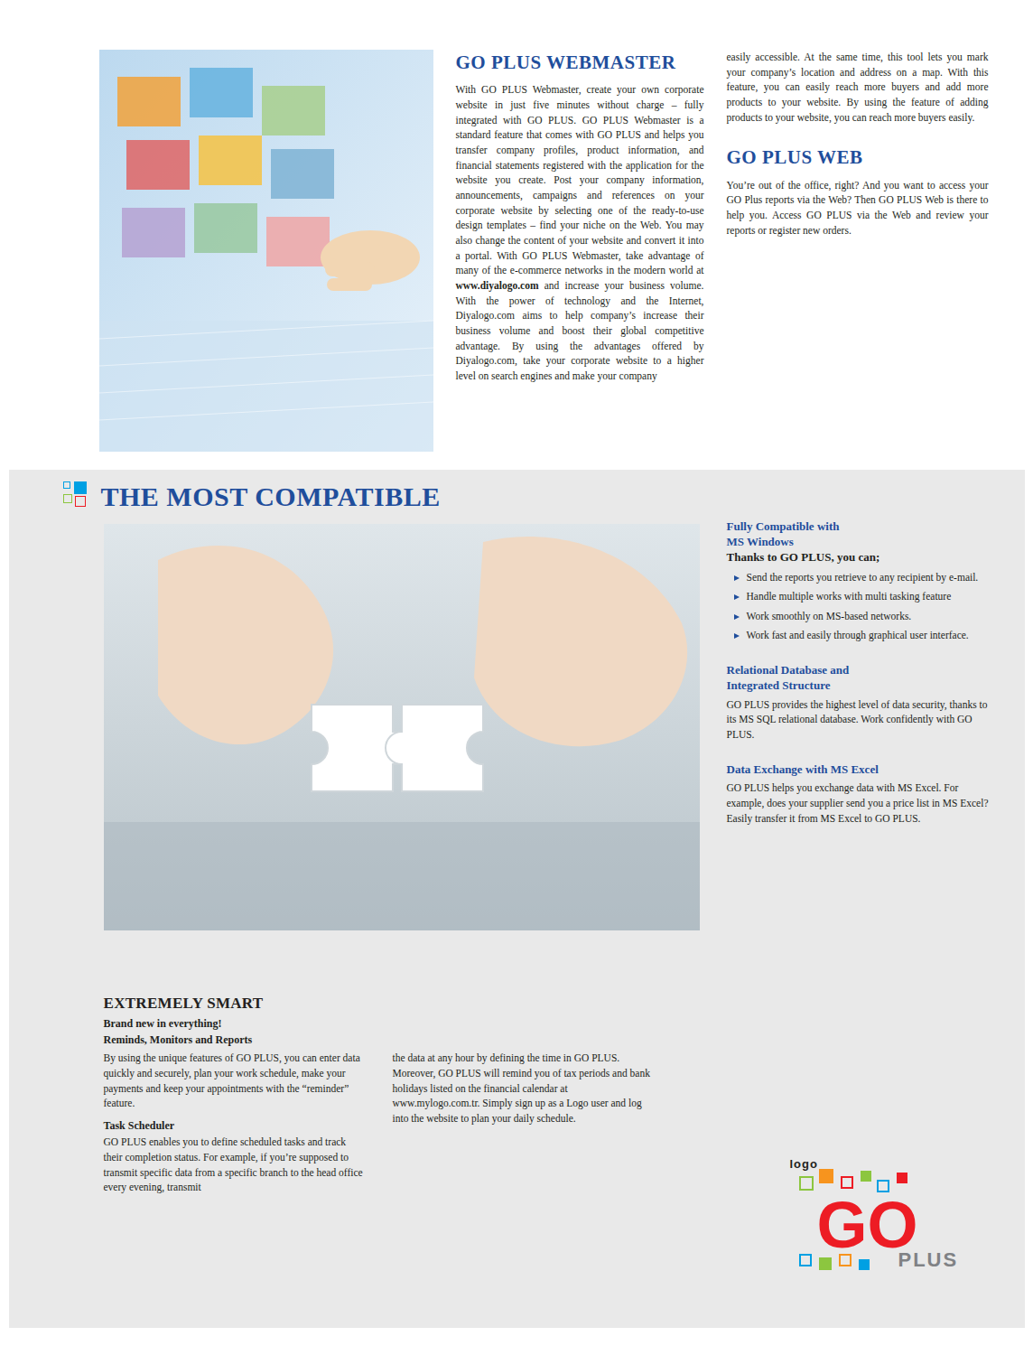GO PLUS WEBMASTER
With GO PLUS Webmaster, create your own corporate website in just five minutes without charge – fully integrated with GO PLUS. GO PLUS Webmaster is a standard feature that comes with GO PLUS and helps you transfer company profiles, product information, and financial statements registered with the application for the website you create. Post your company information, announcements, campaigns and references on your corporate website by selecting one of the ready-to-use design templates – find your niche on the Web. You may also change the content of your website and convert it into a portal. With GO PLUS Webmaster, take advantage of many of the e-commerce networks in the modern world at www.diyalogo.com and increase your business volume. With the power of technology and the Internet, Diyalogo.com aims to help company’s increase their business volume and boost their global competitive advantage. By using the advantages offered by Diyalogo.com, take your corporate website to a higher level on search engines and make your company
easily accessible. At the same time, this tool lets you mark your company’s location and address on a map. With this feature, you can easily reach more buyers and add more products to your website. By using the feature of adding products to your website, you can reach more buyers easily.
GO PLUS WEB
You’re out of the office, right? And you want to access your GO Plus reports via the Web? Then GO PLUS Web is there to help you. Access GO PLUS via the Web and review your reports or register new orders.
THE MOST COMPATIBLE
Fully Compatible with
MS Windows
Thanks to GO PLUS, you can;
Send the reports you retrieve to any recipient by e-mail.
Handle multiple works with multi tasking feature
Work smoothly on MS-based networks.
Work fast and easily through graphical user interface.
Relational Database and
Integrated Structure
GO PLUS provides the highest level of data security, thanks to its MS SQL relational database. Work confidently with GO PLUS.
Data Exchange with MS Excel
GO PLUS helps you exchange data with MS Excel. For example, does your supplier send you a price list in MS Excel? Easily transfer it from MS Excel to GO PLUS.
EXTREMELY SMART
Brand new in everything!
Reminds, Monitors and Reports
By using the unique features of GO PLUS, you can enter data quickly and securely, plan your work schedule, make your payments and keep your appointments with the “reminder” feature.
Task Scheduler
GO PLUS enables you to define scheduled tasks and track their completion status. For example, if you’re supposed to transmit specific data from a specific branch to the head office every evening, transmit
the data at any hour by defining the time in GO PLUS. Moreover, GO PLUS will remind you of tax periods and bank holidays listed on the financial calendar at www.mylogo.com.tr. Simply sign up as a Logo user and log into the website to plan your daily schedule.
logo GO PLUS